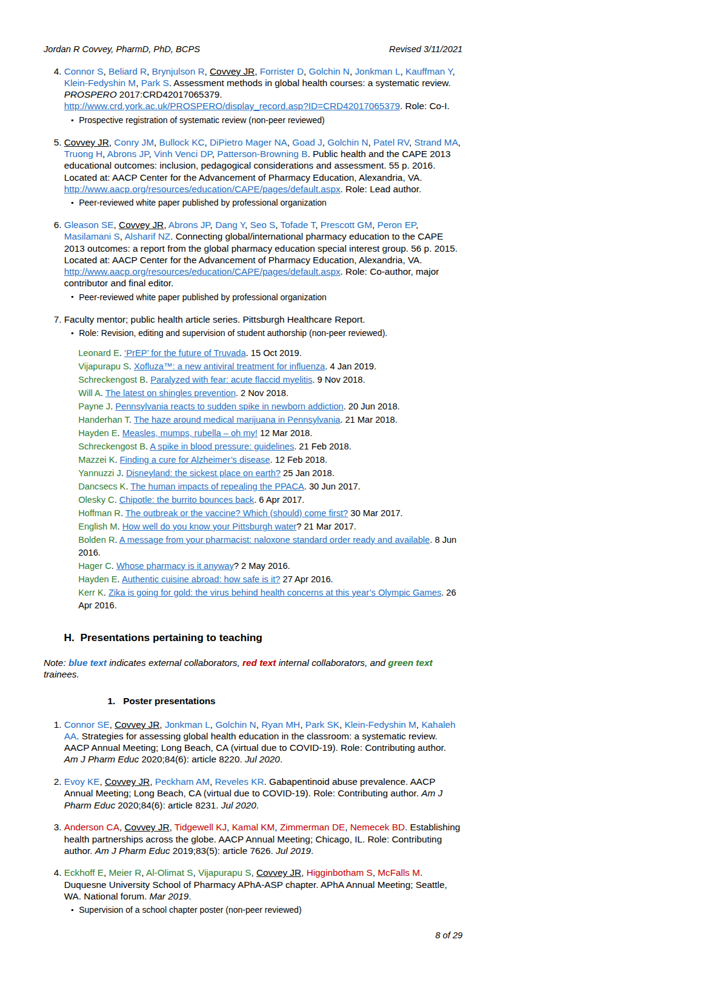Jordan R Covvey, PharmD, PhD, BCPS Revised 3/11/2021
Connor S, Beliard R, Brynjulson R, Covvey JR, Forrister D, Golchin N, Jonkman L, Kauffman Y, Klein-Fedyshin M, Park S. Assessment methods in global health courses: a systematic review. PROSPERO 2017:CRD42017065379. http://www.crd.york.ac.uk/PROSPERO/display_record.asp?ID=CRD42017065379. Role: Co-I.
Prospective registration of systematic review (non-peer reviewed)
Covvey JR, Conry JM, Bullock KC, DiPietro Mager NA, Goad J, Golchin N, Patel RV, Strand MA, Truong H, Abrons JP, Vinh Venci DP, Patterson-Browning B. Public health and the CAPE 2013 educational outcomes: inclusion, pedagogical considerations and assessment. 55 p. 2016. Located at: AACP Center for the Advancement of Pharmacy Education, Alexandria, VA. http://www.aacp.org/resources/education/CAPE/pages/default.aspx. Role: Lead author.
Peer-reviewed white paper published by professional organization
Gleason SE, Covvey JR, Abrons JP, Dang Y, Seo S, Tofade T, Prescott GM, Peron EP, Masilamani S, Alsharif NZ. Connecting global/international pharmacy education to the CAPE 2013 outcomes: a report from the global pharmacy education special interest group. 56 p. 2015. Located at: AACP Center for the Advancement of Pharmacy Education, Alexandria, VA. http://www.aacp.org/resources/education/CAPE/pages/default.aspx. Role: Co-author, major contributor and final editor.
Peer-reviewed white paper published by professional organization
Faculty mentor; public health article series. Pittsburgh Healthcare Report.
Role: Revision, editing and supervision of student authorship (non-peer reviewed).
Leonard E. ‘PrEP’ for the future of Truvada. 15 Oct 2019.
Vijapurapu S. Xofluza™: a new antiviral treatment for influenza. 4 Jan 2019.
Schreckengost B. Paralyzed with fear: acute flaccid myelitis. 9 Nov 2018.
Will A. The latest on shingles prevention. 2 Nov 2018.
Payne J. Pennsylvania reacts to sudden spike in newborn addiction. 20 Jun 2018.
Handerhan T. The haze around medical marijuana in Pennsylvania. 21 Mar 2018.
Hayden E. Measles, mumps, rubella – oh my! 12 Mar 2018.
Schreckengost B. A spike in blood pressure: guidelines. 21 Feb 2018.
Mazzei K. Finding a cure for Alzheimer’s disease. 12 Feb 2018.
Yannuzzi J. Disneyland: the sickest place on earth? 25 Jan 2018.
Dancsecs K. The human impacts of repealing the PPACA. 30 Jun 2017.
Olesky C. Chipotle: the burrito bounces back. 6 Apr 2017.
Hoffman R. The outbreak or the vaccine? Which (should) come first? 30 Mar 2017.
English M. How well do you know your Pittsburgh water? 21 Mar 2017.
Bolden R. A message from your pharmacist: naloxone standard order ready and available. 8 Jun 2016.
Hager C. Whose pharmacy is it anyway? 2 May 2016.
Hayden E. Authentic cuisine abroad: how safe is it? 27 Apr 2016.
Kerr K. Zika is going for gold: the virus behind health concerns at this year’s Olympic Games. 26 Apr 2016.
H. Presentations pertaining to teaching
Note: blue text indicates external collaborators, red text internal collaborators, and green text trainees.
1. Poster presentations
Connor SE, Covvey JR, Jonkman L, Golchin N, Ryan MH, Park SK, Klein-Fedyshin M, Kahaleh AA. Strategies for assessing global health education in the classroom: a systematic review. AACP Annual Meeting; Long Beach, CA (virtual due to COVID-19). Role: Contributing author. Am J Pharm Educ 2020;84(6): article 8220. Jul 2020.
Evoy KE, Covvey JR, Peckham AM, Reveles KR. Gabapentinoid abuse prevalence. AACP Annual Meeting; Long Beach, CA (virtual due to COVID-19). Role: Contributing author. Am J Pharm Educ 2020;84(6): article 8231. Jul 2020.
Anderson CA, Covvey JR, Tidgewell KJ, Kamal KM, Zimmerman DE, Nemecek BD. Establishing health partnerships across the globe. AACP Annual Meeting; Chicago, IL. Role: Contributing author. Am J Pharm Educ 2019;83(5): article 7626. Jul 2019.
Eckhoff E, Meier R, Al-Olimat S, Vijapurapu S, Covvey JR, Higginbotham S, McFalls M. Duquesne University School of Pharmacy APhA-ASP chapter. APhA Annual Meeting; Seattle, WA. National forum. Mar 2019.
Supervision of a school chapter poster (non-peer reviewed)
8 of 29